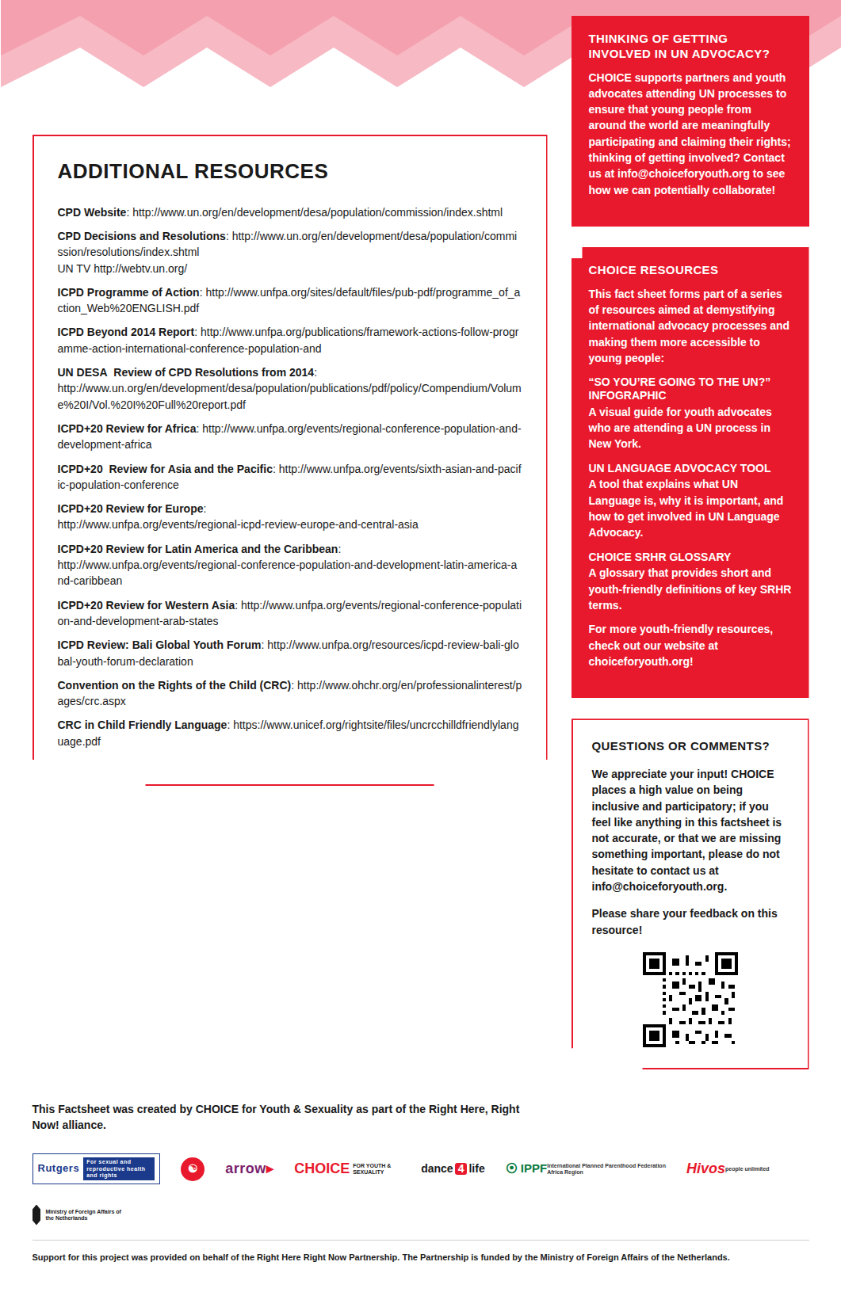Additional Resources
CPD Website: http://www.un.org/en/development/desa/population/commission/index.shtml
CPD Decisions and Resolutions: http://www.un.org/en/development/desa/population/commission/resolutions/index.shtml
UN TV http://webtv.un.org/
ICPD Programme of Action: http://www.unfpa.org/sites/default/files/pub-pdf/programme_of_action_Web%20ENGLISH.pdf
ICPD Beyond 2014 Report: http://www.unfpa.org/publications/framework-actions-follow-programme-action-international-conference-population-and
UN DESA Review of CPD Resolutions from 2014:
http://www.un.org/en/development/desa/population/publications/pdf/policy/Compendium/Volume%20I/Vol.%20I%20Full%20report.pdf
ICPD+20 Review for Africa: http://www.unfpa.org/events/regional-conference-population-and-development-africa
ICPD+20 Review for Asia and the Pacific: http://www.unfpa.org/events/sixth-asian-and-pacific-population-conference
ICPD+20 Review for Europe:
http://www.unfpa.org/events/regional-icpd-review-europe-and-central-asia
ICPD+20 Review for Latin America and the Caribbean:
http://www.unfpa.org/events/regional-conference-population-and-development-latin-america-and-caribbean
ICPD+20 Review for Western Asia: http://www.unfpa.org/events/regional-conference-population-and-development-arab-states
ICPD Review: Bali Global Youth Forum: http://www.unfpa.org/resources/icpd-review-bali-global-youth-forum-declaration
Convention on the Rights of the Child (CRC): http://www.ohchr.org/en/professionalinterest/pages/crc.aspx
CRC in Child Friendly Language: https://www.unicef.org/rightsite/files/uncrcchilldfriendlylanguage.pdf
Thinking of getting involved in UN advocacy?
CHOICE supports partners and youth advocates attending UN processes to ensure that young people from around the world are meaningfully participating and claiming their rights; thinking of getting involved? Contact us at info@choiceforyouth.org to see how we can potentially collaborate!
CHOICE Resources
This fact sheet forms part of a series of resources aimed at demystifying international advocacy processes and making them more accessible to young people:
“So you’re going to the UN?” Infographic
A visual guide for youth advocates who are attending a UN process in New York.
UN Language Advocacy Tool
A tool that explains what UN Language is, why it is important, and how to get involved in UN Language Advocacy.
CHOICE SRHR Glossary
A glossary that provides short and youth-friendly definitions of key SRHR terms.
For more youth-friendly resources, check out our website at choiceforyouth.org!
Questions or comments?
We appreciate your input! CHOICE places a high value on being inclusive and participatory; if you feel like anything in this factsheet is not accurate, or that we are missing something important, please do not hesitate to contact us at info@choiceforyouth.org.
Please share your feedback on this resource!
This Factsheet was created by CHOICE for Youth & Sexuality as part of the Right Here, Right Now! alliance.
RutgersFor sexual and reproductive health and rights
☯
arrow▸
CHOICEFOR YOUTH & SEXUALITY
dance4life
⦿ IPPFInternational Planned Parenthood Federation
Africa Region
Hivospeople unlimited
Ministry of Foreign Affairs of the Netherlands
Support for this project was provided on behalf of the Right Here Right Now Partnership. The Partnership is funded by the Ministry of Foreign Affairs of the Netherlands.